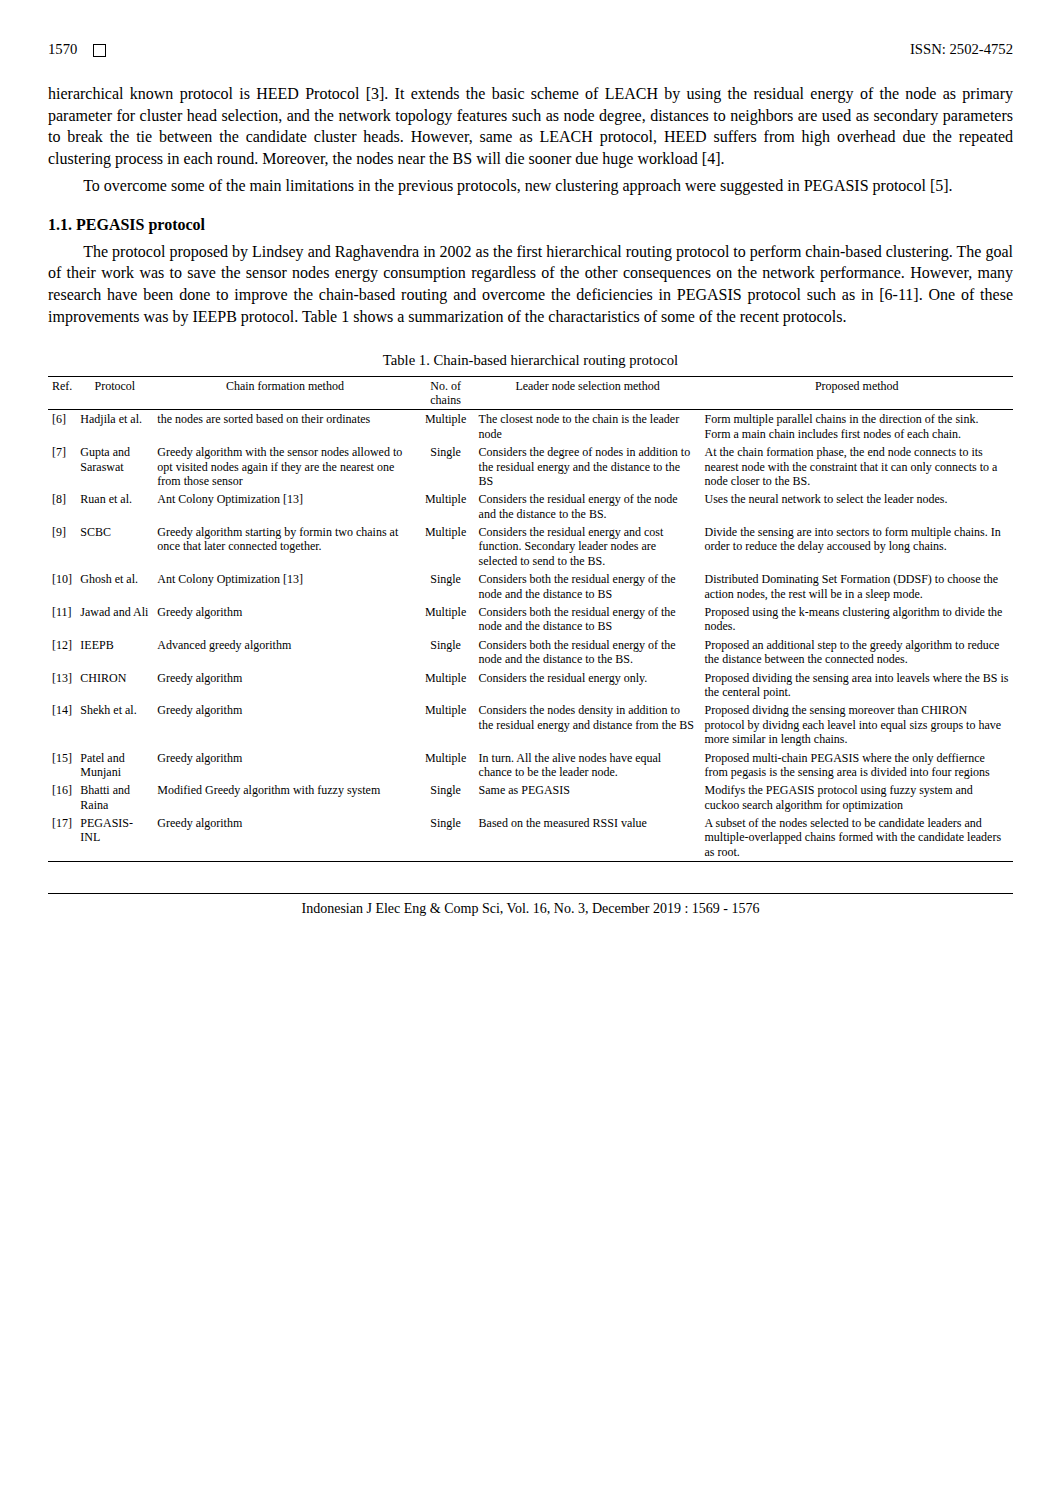1570
ISSN: 2502-4752
hierarchical known protocol is HEED Protocol [3]. It extends the basic scheme of LEACH by using the residual energy of the node as primary parameter for cluster head selection, and the network topology features such as node degree, distances to neighbors are used as secondary parameters to break the tie between the candidate cluster heads. However, same as LEACH protocol, HEED suffers from high overhead due the repeated clustering process in each round. Moreover, the nodes near the BS will die sooner due huge workload [4].
To overcome some of the main limitations in the previous protocols, new clustering approach were suggested in PEGASIS protocol [5].
1.1. PEGASIS protocol
The protocol proposed by Lindsey and Raghavendra in 2002 as the first hierarchical routing protocol to perform chain-based clustering. The goal of their work was to save the sensor nodes energy consumption regardless of the other consequences on the network performance. However, many research have been done to improve the chain-based routing and overcome the deficiencies in PEGASIS protocol such as in [6-11]. One of these improvements was by IEEPB protocol. Table 1 shows a summarization of the charactaristics of some of the recent protocols.
Table 1. Chain-based hierarchical routing protocol
| Ref. | Protocol | Chain formation method | No. of chains | Leader node selection method | Proposed method |
| --- | --- | --- | --- | --- | --- |
| [6] | Hadjila et al. | the nodes are sorted based on their ordinates | Multiple | The closest node to the chain is the leader node | Form multiple parallel chains in the direction of the sink. Form a main chain includes first nodes of each chain. |
| [7] | Gupta and Saraswat | Greedy algorithm with the sensor nodes allowed to opt visited nodes again if they are the nearest one from those sensor | Single | Considers the degree of nodes in addition to the residual energy and the distance to the BS | At the chain formation phase, the end node connects to its nearest node with the constraint that it can only connects to a node closer to the BS. |
| [8] | Ruan et al. | Ant Colony Optimization [13] | Multiple | Considers the residual energy of the node and the distance to the BS. | Uses the neural network to select the leader nodes. |
| [9] | SCBC | Greedy algorithm starting by formin two chains at once that later connected together. | Multiple | Considers the residual energy and cost function. Secondary leader nodes are selected to send to the BS. | Divide the sensing are into sectors to form multiple chains. In order to reduce the delay accoused by long chains. |
| [10] | Ghosh et al. | Ant Colony Optimization [13] | Single | Considers both the residual energy of the node and the distance to BS | Distributed Dominating Set Formation (DDSF) to choose the action nodes, the rest will be in a sleep mode. |
| [11] | Jawad and Ali | Greedy algorithm | Multiple | Considers both the residual energy of the node and the distance to BS | Proposed using the k-means clustering algorithm to divide the nodes. |
| [12] | IEEPB | Advanced greedy algorithm | Single | Considers both the residual energy of the node and the distance to the BS. | Proposed an additional step to the greedy algorithm to reduce the distance between the connected nodes. |
| [13] | CHIRON | Greedy algorithm | Multiple | Considers the residual energy only. | Proposed dividing the sensing area into leavels where the BS is the centeral point. |
| [14] | Shekh et al. | Greedy algorithm | Multiple | Considers the nodes density in addition to the residual energy and distance from the BS | Proposed dividng the sensing moreover than CHIRON protocol by dividng each leavel into equal sizs groups to have more similar in length chains. |
| [15] | Patel and Munjani | Greedy algorithm | Multiple | In turn. All the alive nodes have equal chance to be the leader node. | Proposed multi-chain PEGASIS where the only deffiernce from pegasis is the sensing area is divided into four regions |
| [16] | Bhatti and Raina | Modified Greedy algorithm with fuzzy system | Single | Same as PEGASIS | Modifys the PEGASIS protocol using fuzzy system and cuckoo search algorithm for optimization |
| [17] | PEGASIS-INL | Greedy algorithm | Single | Based on the measured RSSI value | A subset of the nodes selected to be candidate leaders and multiple-overlapped chains formed with the candidate leaders as root. |
Indonesian J Elec Eng & Comp Sci, Vol. 16, No. 3, December 2019 : 1569 - 1576